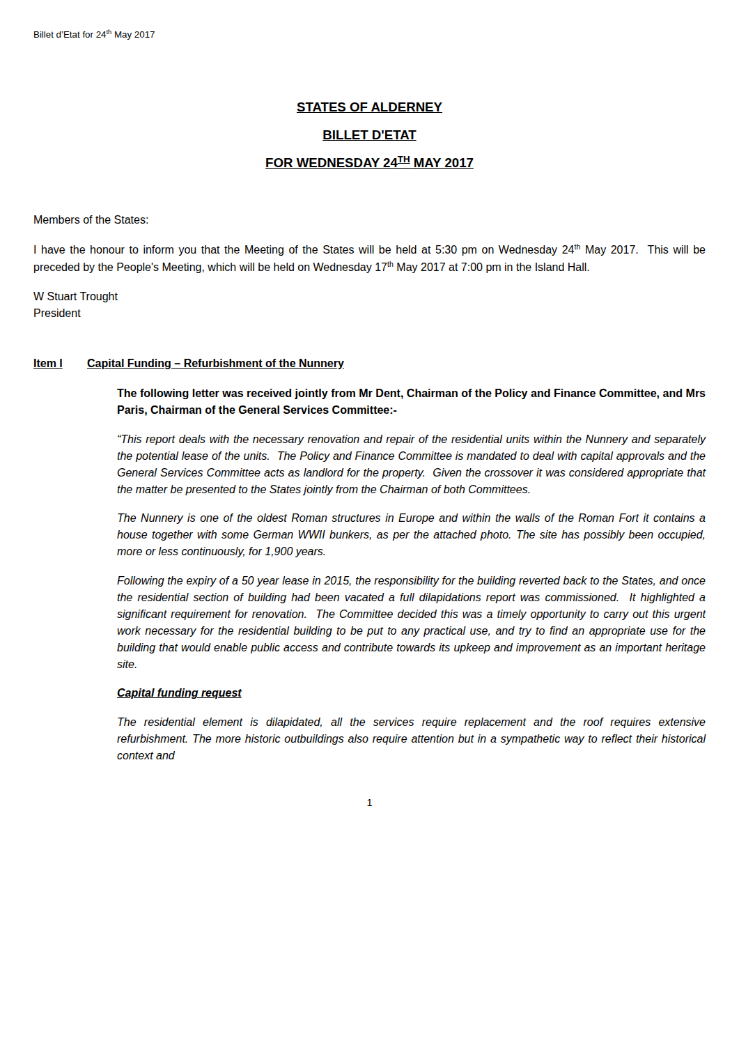Billet d’Etat for 24th May 2017
STATES OF ALDERNEY
BILLET D'ETAT
FOR WEDNESDAY 24TH MAY 2017
Members of the States:
I have the honour to inform you that the Meeting of the States will be held at 5:30 pm on Wednesday 24th May 2017. This will be preceded by the People's Meeting, which will be held on Wednesday 17th May 2017 at 7:00 pm in the Island Hall.
W Stuart Trought
President
Item l Capital Funding – Refurbishment of the Nunnery
The following letter was received jointly from Mr Dent, Chairman of the Policy and Finance Committee, and Mrs Paris, Chairman of the General Services Committee:-
“This report deals with the necessary renovation and repair of the residential units within the Nunnery and separately the potential lease of the units. The Policy and Finance Committee is mandated to deal with capital approvals and the General Services Committee acts as landlord for the property. Given the crossover it was considered appropriate that the matter be presented to the States jointly from the Chairman of both Committees.
The Nunnery is one of the oldest Roman structures in Europe and within the walls of the Roman Fort it contains a house together with some German WWII bunkers, as per the attached photo. The site has possibly been occupied, more or less continuously, for 1,900 years.
Following the expiry of a 50 year lease in 2015, the responsibility for the building reverted back to the States, and once the residential section of building had been vacated a full dilapidations report was commissioned. It highlighted a significant requirement for renovation. The Committee decided this was a timely opportunity to carry out this urgent work necessary for the residential building to be put to any practical use, and try to find an appropriate use for the building that would enable public access and contribute towards its upkeep and improvement as an important heritage site.
Capital funding request
The residential element is dilapidated, all the services require replacement and the roof requires extensive refurbishment. The more historic outbuildings also require attention but in a sympathetic way to reflect their historical context and
1